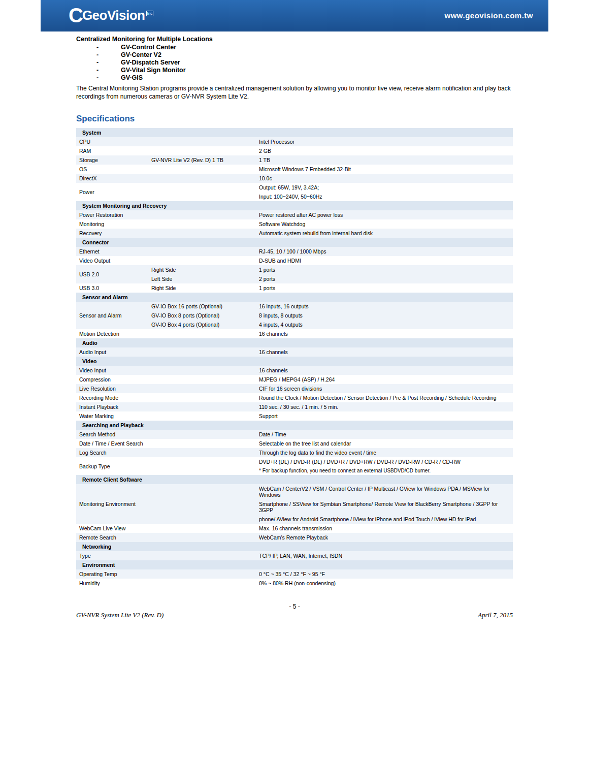CGeoVision Inc
www.geovision.com.tw
Centralized Monitoring for Multiple Locations
GV-Control Center
GV-Center V2
GV-Dispatch Server
GV-Vital Sign Monitor
GV-GIS
The Central Monitoring Station programs provide a centralized management solution by allowing you to monitor live view, receive alarm notification and play back recordings from numerous cameras or GV-NVR System Lite V2.
Specifications
| System |
| CPU | | Intel Processor |
| RAM | | 2 GB |
| Storage | GV-NVR Lite V2 (Rev. D) 1 TB | 1 TB |
| OS | | Microsoft Windows 7 Embedded 32-Bit |
| DirectX | | 10.0c |
| Power | | Output: 65W, 19V, 3.42A; |
| | Input: 100~240V, 50~60Hz |
| System Monitoring and Recovery |
| Power Restoration | | Power restored after AC power loss |
| Monitoring | | Software Watchdog |
| Recovery | | Automatic system rebuild from internal hard disk |
| Connector |
| Ethernet | | RJ-45, 10 / 100 / 1000 Mbps |
| Video Output | | D-SUB and HDMI |
| USB 2.0 | Right Side | 1 ports |
| Left Side | 2 ports |
| USB 3.0 | Right Side | 1 ports |
| Sensor and Alarm |
| Sensor and Alarm | GV-IO Box 16 ports (Optional) | 16 inputs, 16 outputs |
| GV-IO Box 8 ports (Optional) | 8 inputs, 8 outputs |
| GV-IO Box 4 ports (Optional) | 4 inputs, 4 outputs |
| Motion Detection | | 16 channels |
| Audio |
| Audio Input | | 16 channels |
| Video |
| Video Input | | 16 channels |
| Compression | | MJPEG / MEPG4 (ASP) / H.264 |
| Live Resolution | | CIF for 16 screen divisions |
| Recording Mode | | Round the Clock / Motion Detection / Sensor Detection / Pre & Post Recording / Schedule Recording |
| Instant Playback | | 110 sec. / 30 sec. / 1 min. / 5 min. |
| Water Marking | | Support |
| Searching and Playback |
| Search Method | | Date / Time |
| Date / Time / Event Search | | Selectable on the tree list and calendar |
| Log Search | | Through the log data to find the video event / time |
| Backup Type | | DVD+R (DL) / DVD-R (DL) / DVD+R / DVD+RW / DVD-R / DVD-RW / CD-R / CD-RW |
| | * For backup function, you need to connect an external USBDVD/CD burner. |
| Remote Client Software |
| Monitoring Environment | | WebCam / CenterV2 / VSM / Control Center / IP Multicast / GView for Windows PDA / MSView for Windows |
| | Smartphone / SSView for Symbian Smartphone/ Remote View for BlackBerry Smartphone / 3GPP for 3GPP |
| | phone/ AView for Android Smartphone / iView for iPhone and iPod Touch / iView HD for iPad |
| WebCam Live View | | Max. 16 channels transmission |
| Remote Search | | WebCam's Remote Playback |
| Networking |
| Type | | TCP/ IP, LAN, WAN, Internet, ISDN |
| Environment |
| Operating Temp | | 0 °C ~ 35 °C / 32 °F ~ 95 °F |
| Humidity | | 0% ~ 80% RH (non-condensing) |
- 5 -
GV-NVR System Lite V2 (Rev. D)
April 7, 2015